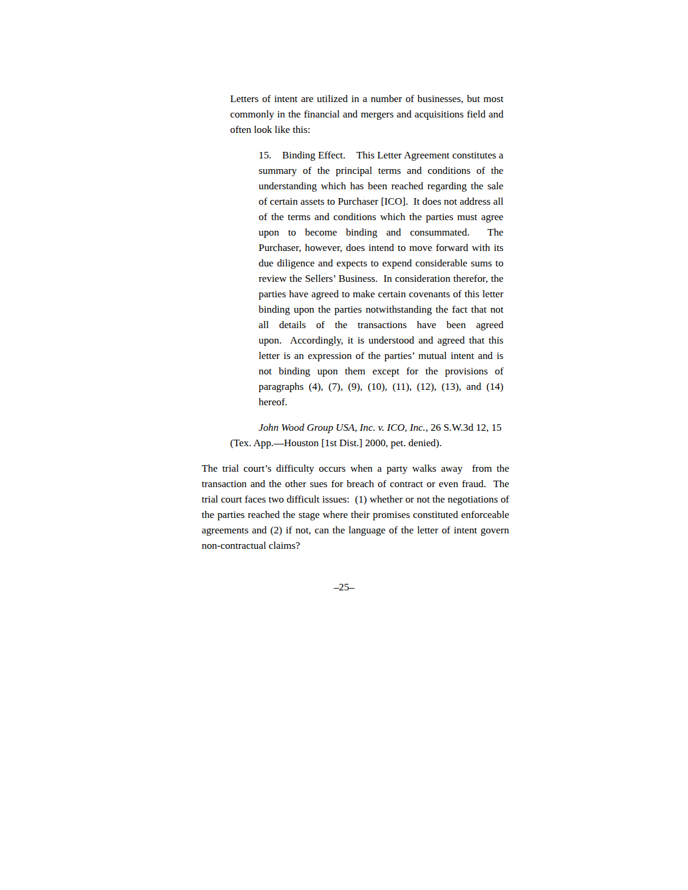Letters of intent are utilized in a number of businesses, but most commonly in the financial and mergers and acquisitions field and often look like this:
15. Binding Effect. This Letter Agreement constitutes a summary of the principal terms and conditions of the understanding which has been reached regarding the sale of certain assets to Purchaser [ICO]. It does not address all of the terms and conditions which the parties must agree upon to become binding and consummated. The Purchaser, however, does intend to move forward with its due diligence and expects to expend considerable sums to review the Sellers’ Business. In consideration therefor, the parties have agreed to make certain covenants of this letter binding upon the parties notwithstanding the fact that not all details of the transactions have been agreed upon. Accordingly, it is understood and agreed that this letter is an expression of the parties’ mutual intent and is not binding upon them except for the provisions of paragraphs (4), (7), (9), (10), (11), (12), (13), and (14) hereof.
John Wood Group USA, Inc. v. ICO, Inc., 26 S.W.3d 12, 15 (Tex. App.—Houston [1st Dist.] 2000, pet. denied).
The trial court’s difficulty occurs when a party walks away from the transaction and the other sues for breach of contract or even fraud. The trial court faces two difficult issues: (1) whether or not the negotiations of the parties reached the stage where their promises constituted enforceable agreements and (2) if not, can the language of the letter of intent govern non-contractual claims?
–25–